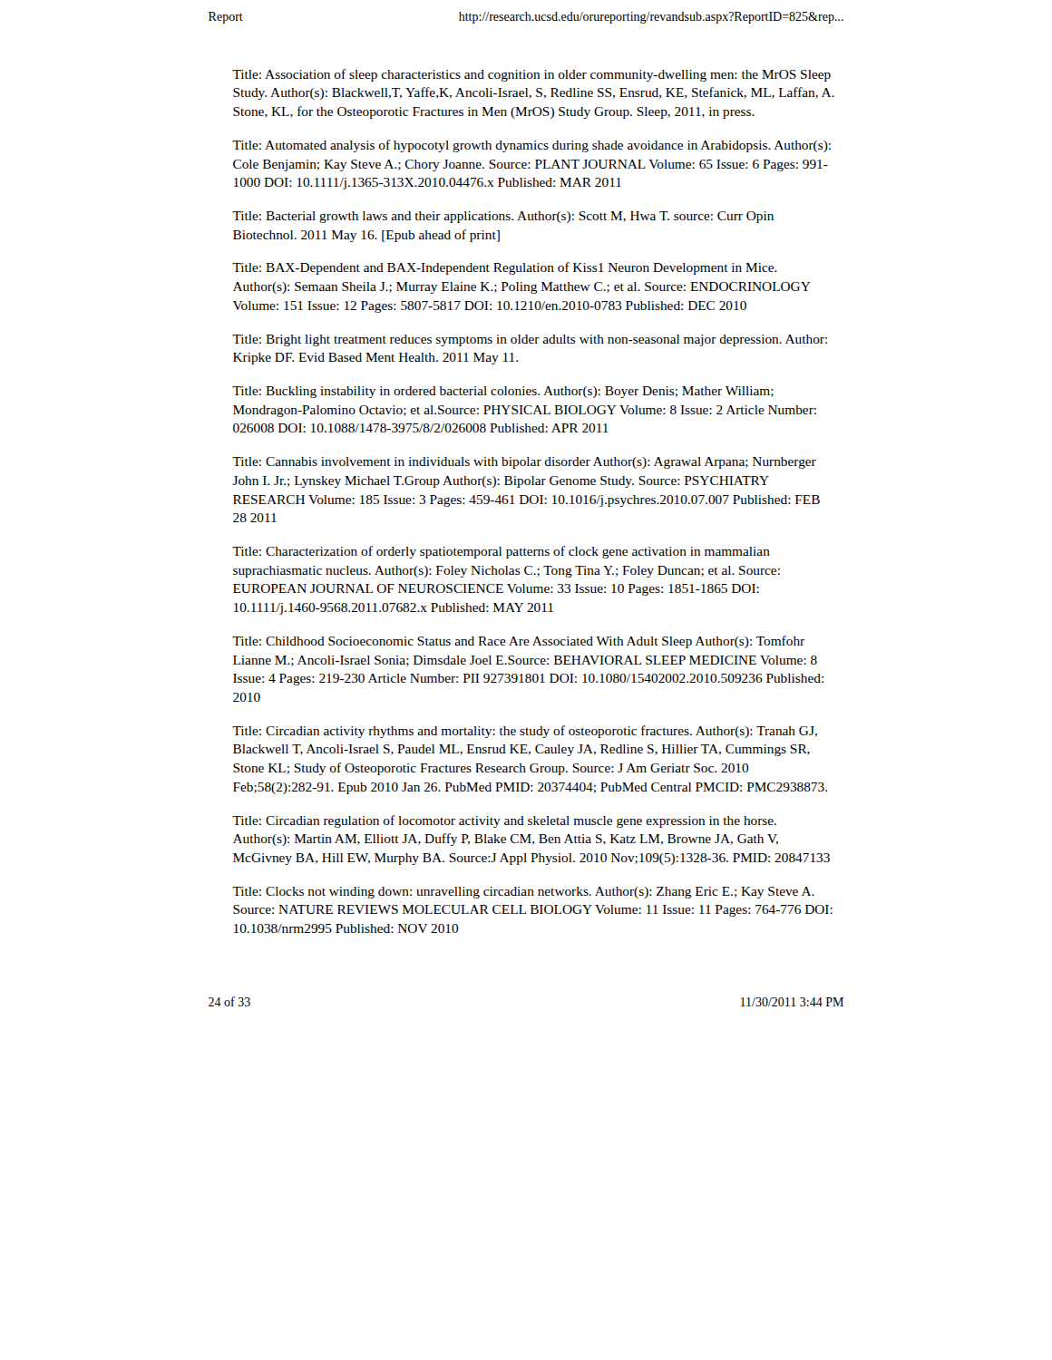Report
http://research.ucsd.edu/orureporting/revandsub.aspx?ReportID=825&rep...
Title: Association of sleep characteristics and cognition in older community-dwelling men: the MrOS Sleep Study. Author(s): Blackwell,T, Yaffe,K, Ancoli-Israel, S, Redline SS, Ensrud, KE, Stefanick, ML, Laffan, A. Stone, KL, for the Osteoporotic Fractures in Men (MrOS) Study Group. Sleep, 2011, in press.
Title: Automated analysis of hypocotyl growth dynamics during shade avoidance in Arabidopsis. Author(s): Cole Benjamin; Kay Steve A.; Chory Joanne. Source: PLANT JOURNAL Volume: 65 Issue: 6 Pages: 991-1000 DOI: 10.1111/j.1365-313X.2010.04476.x Published: MAR 2011
Title: Bacterial growth laws and their applications. Author(s): Scott M, Hwa T. source: Curr Opin Biotechnol. 2011 May 16. [Epub ahead of print]
Title: BAX-Dependent and BAX-Independent Regulation of Kiss1 Neuron Development in Mice. Author(s): Semaan Sheila J.; Murray Elaine K.; Poling Matthew C.; et al. Source: ENDOCRINOLOGY Volume: 151 Issue: 12 Pages: 5807-5817 DOI: 10.1210/en.2010-0783 Published: DEC 2010
Title: Bright light treatment reduces symptoms in older adults with non-seasonal major depression. Author: Kripke DF. Evid Based Ment Health. 2011 May 11.
Title: Buckling instability in ordered bacterial colonies. Author(s): Boyer Denis; Mather William; Mondragon-Palomino Octavio; et al.Source: PHYSICAL BIOLOGY Volume: 8 Issue: 2 Article Number: 026008 DOI: 10.1088/1478-3975/8/2/026008 Published: APR 2011
Title: Cannabis involvement in individuals with bipolar disorder Author(s): Agrawal Arpana; Nurnberger John I. Jr.; Lynskey Michael T.Group Author(s): Bipolar Genome Study. Source: PSYCHIATRY RESEARCH Volume: 185 Issue: 3 Pages: 459-461 DOI: 10.1016/j.psychres.2010.07.007 Published: FEB 28 2011
Title: Characterization of orderly spatiotemporal patterns of clock gene activation in mammalian suprachiasmatic nucleus. Author(s): Foley Nicholas C.; Tong Tina Y.; Foley Duncan; et al. Source: EUROPEAN JOURNAL OF NEUROSCIENCE Volume: 33 Issue: 10 Pages: 1851-1865 DOI: 10.1111/j.1460-9568.2011.07682.x Published: MAY 2011
Title: Childhood Socioeconomic Status and Race Are Associated With Adult Sleep Author(s): Tomfohr Lianne M.; Ancoli-Israel Sonia; Dimsdale Joel E.Source: BEHAVIORAL SLEEP MEDICINE Volume: 8 Issue: 4 Pages: 219-230 Article Number: PII 927391801 DOI: 10.1080/15402002.2010.509236 Published: 2010
Title: Circadian activity rhythms and mortality: the study of osteoporotic fractures. Author(s): Tranah GJ, Blackwell T, Ancoli-Israel S, Paudel ML, Ensrud KE, Cauley JA, Redline S, Hillier TA, Cummings SR, Stone KL; Study of Osteoporotic Fractures Research Group. Source: J Am Geriatr Soc. 2010 Feb;58(2):282-91. Epub 2010 Jan 26. PubMed PMID: 20374404; PubMed Central PMCID: PMC2938873.
Title: Circadian regulation of locomotor activity and skeletal muscle gene expression in the horse. Author(s): Martin AM, Elliott JA, Duffy P, Blake CM, Ben Attia S, Katz LM, Browne JA, Gath V, McGivney BA, Hill EW, Murphy BA. Source:J Appl Physiol. 2010 Nov;109(5):1328-36. PMID: 20847133
Title: Clocks not winding down: unravelling circadian networks. Author(s): Zhang Eric E.; Kay Steve A. Source: NATURE REVIEWS MOLECULAR CELL BIOLOGY Volume: 11 Issue: 11 Pages: 764-776 DOI: 10.1038/nrm2995 Published: NOV 2010
24 of 33
11/30/2011 3:44 PM